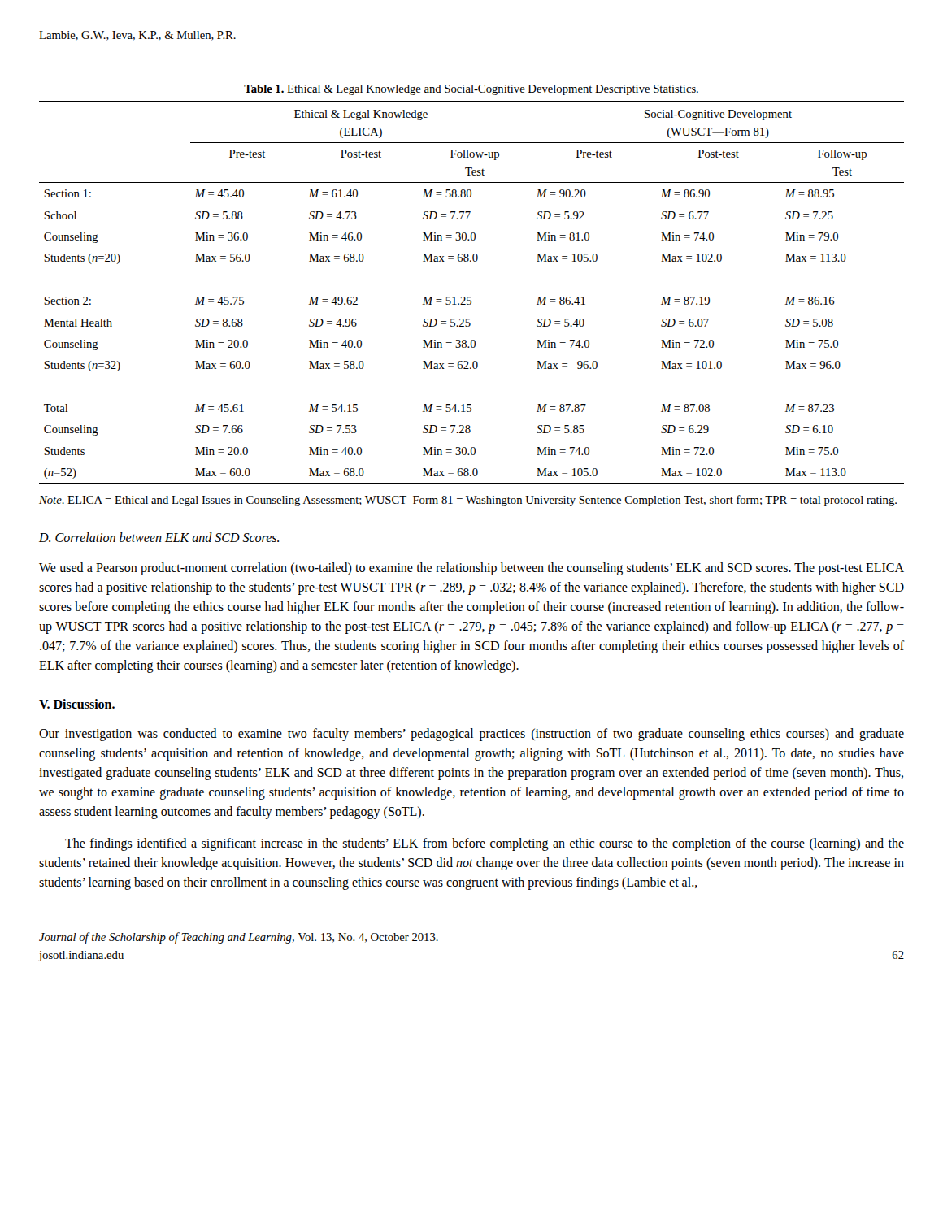Lambie, G.W., Ieva, K.P., & Mullen, P.R.
Table 1. Ethical & Legal Knowledge and Social-Cognitive Development Descriptive Statistics.
| | Ethical & Legal Knowledge (ELICA) | Social-Cognitive Development (WUSCT—Form 81) |
| --- | --- | --- |
| | Pre-test | Post-test | Follow-up Test | Pre-test | Post-test | Follow-up Test |
| Section 1: | M = 45.40 | M = 61.40 | M = 58.80 | M = 90.20 | M = 86.90 | M = 88.95 |
| School | SD = 5.88 | SD = 4.73 | SD = 7.77 | SD = 5.92 | SD = 6.77 | SD = 7.25 |
| Counseling | Min = 36.0 | Min = 46.0 | Min = 30.0 | Min = 81.0 | Min = 74.0 | Min = 79.0 |
| Students ( n =20) | Max = 56.0 | Max = 68.0 | Max = 68.0 | Max = 105.0 | Max = 102.0 | Max = 113.0 |
| Section 2: | M = 45.75 | M = 49.62 | M = 51.25 | M = 86.41 | M = 87.19 | M = 86.16 |
| Mental Health | SD = 8.68 | SD = 4.96 | SD = 5.25 | SD = 5.40 | SD = 6.07 | SD = 5.08 |
| Counseling | Min = 20.0 | Min = 40.0 | Min = 38.0 | Min = 74.0 | Min = 72.0 | Min = 75.0 |
| Students ( n =32) | Max = 60.0 | Max = 58.0 | Max = 62.0 | Max = 96.0 | Max = 101.0 | Max = 96.0 |
| Total | M = 45.61 | M = 54.15 | M = 54.15 | M = 87.87 | M = 87.08 | M = 87.23 |
| Counseling | SD = 7.66 | SD = 7.53 | SD = 7.28 | SD = 5.85 | SD = 6.29 | SD = 6.10 |
| Students | Min = 20.0 | Min = 40.0 | Min = 30.0 | Min = 74.0 | Min = 72.0 | Min = 75.0 |
| ( n =52) | Max = 60.0 | Max = 68.0 | Max = 68.0 | Max = 105.0 | Max = 102.0 | Max = 113.0 |
Note. ELICA = Ethical and Legal Issues in Counseling Assessment; WUSCT–Form 81 = Washington University Sentence Completion Test, short form; TPR = total protocol rating.
D. Correlation between ELK and SCD Scores.
We used a Pearson product-moment correlation (two-tailed) to examine the relationship between the counseling students’ ELK and SCD scores. The post-test ELICA scores had a positive relationship to the students’ pre-test WUSCT TPR (r = .289, p = .032; 8.4% of the variance explained). Therefore, the students with higher SCD scores before completing the ethics course had higher ELK four months after the completion of their course (increased retention of learning). In addition, the follow-up WUSCT TPR scores had a positive relationship to the post-test ELICA (r = .279, p = .045; 7.8% of the variance explained) and follow-up ELICA (r = .277, p = .047; 7.7% of the variance explained) scores. Thus, the students scoring higher in SCD four months after completing their ethics courses possessed higher levels of ELK after completing their courses (learning) and a semester later (retention of knowledge).
V. Discussion.
Our investigation was conducted to examine two faculty members’ pedagogical practices (instruction of two graduate counseling ethics courses) and graduate counseling students’ acquisition and retention of knowledge, and developmental growth; aligning with SoTL (Hutchinson et al., 2011). To date, no studies have investigated graduate counseling students’ ELK and SCD at three different points in the preparation program over an extended period of time (seven month). Thus, we sought to examine graduate counseling students’ acquisition of knowledge, retention of learning, and developmental growth over an extended period of time to assess student learning outcomes and faculty members’ pedagogy (SoTL).
The findings identified a significant increase in the students’ ELK from before completing an ethic course to the completion of the course (learning) and the students’ retained their knowledge acquisition. However, the students’ SCD did not change over the three data collection points (seven month period). The increase in students’ learning based on their enrollment in a counseling ethics course was congruent with previous findings (Lambie et al.,
Journal of the Scholarship of Teaching and Learning, Vol. 13, No. 4, October 2013.
josotl.indiana.edu
62